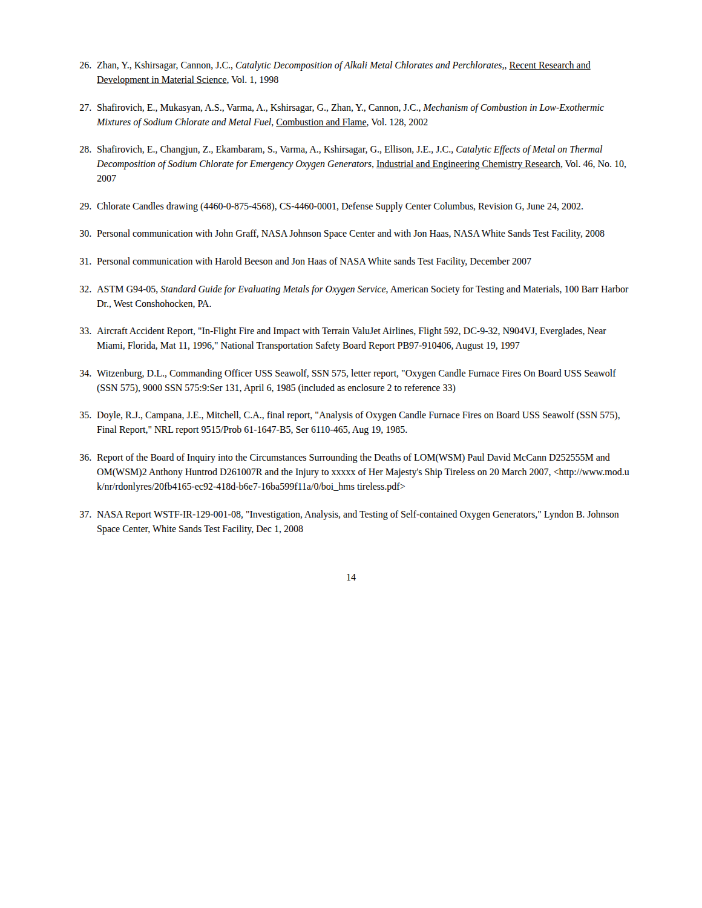Zhan, Y., Kshirsagar, Cannon, J.C., Catalytic Decomposition of Alkali Metal Chlorates and Perchlorates,, Recent Research and Development in Material Science, Vol. 1, 1998
Shafirovich, E., Mukasyan, A.S., Varma, A., Kshirsagar, G., Zhan, Y., Cannon, J.C., Mechanism of Combustion in Low-Exothermic Mixtures of Sodium Chlorate and Metal Fuel, Combustion and Flame, Vol. 128, 2002
Shafirovich, E., Changjun, Z., Ekambaram, S., Varma, A., Kshirsagar, G., Ellison, J.E., J.C., Catalytic Effects of Metal on Thermal Decomposition of Sodium Chlorate for Emergency Oxygen Generators, Industrial and Engineering Chemistry Research, Vol. 46, No. 10, 2007
Chlorate Candles drawing (4460-0-875-4568), CS-4460-0001, Defense Supply Center Columbus, Revision G, June 24, 2002.
Personal communication with John Graff, NASA Johnson Space Center and with Jon Haas, NASA White Sands Test Facility, 2008
Personal communication with Harold Beeson and Jon Haas of NASA White sands Test Facility, December 2007
ASTM G94-05, Standard Guide for Evaluating Metals for Oxygen Service, American Society for Testing and Materials, 100 Barr Harbor Dr., West Conshohocken, PA.
Aircraft Accident Report, "In-Flight Fire and Impact with Terrain ValuJet Airlines, Flight 592, DC-9-32, N904VJ, Everglades, Near Miami, Florida, Mat 11, 1996," National Transportation Safety Board Report PB97-910406, August 19, 1997
Witzenburg, D.L., Commanding Officer USS Seawolf, SSN 575, letter report, "Oxygen Candle Furnace Fires On Board USS Seawolf (SSN 575), 9000 SSN 575:9:Ser 131, April 6, 1985 (included as enclosure 2 to reference 33)
Doyle, R.J., Campana, J.E., Mitchell, C.A., final report, "Analysis of Oxygen Candle Furnace Fires on Board USS Seawolf (SSN 575), Final Report," NRL report 9515/Prob 61-1647-B5, Ser 6110-465, Aug 19, 1985.
Report of the Board of Inquiry into the Circumstances Surrounding the Deaths of LOM(WSM) Paul David McCann D252555M and OM(WSM)2 Anthony Huntrod D261007R and the Injury to xxxxx of Her Majesty's Ship Tireless on 20 March 2007, <http://www.mod.uk/nr/rdonlyres/20fb4165-ec92-418d-b6e7-16ba599f11a/0/boi_hms tireless.pdf>
NASA Report WSTF-IR-129-001-08, "Investigation, Analysis, and Testing of Self-contained Oxygen Generators," Lyndon B. Johnson Space Center, White Sands Test Facility, Dec 1, 2008
14